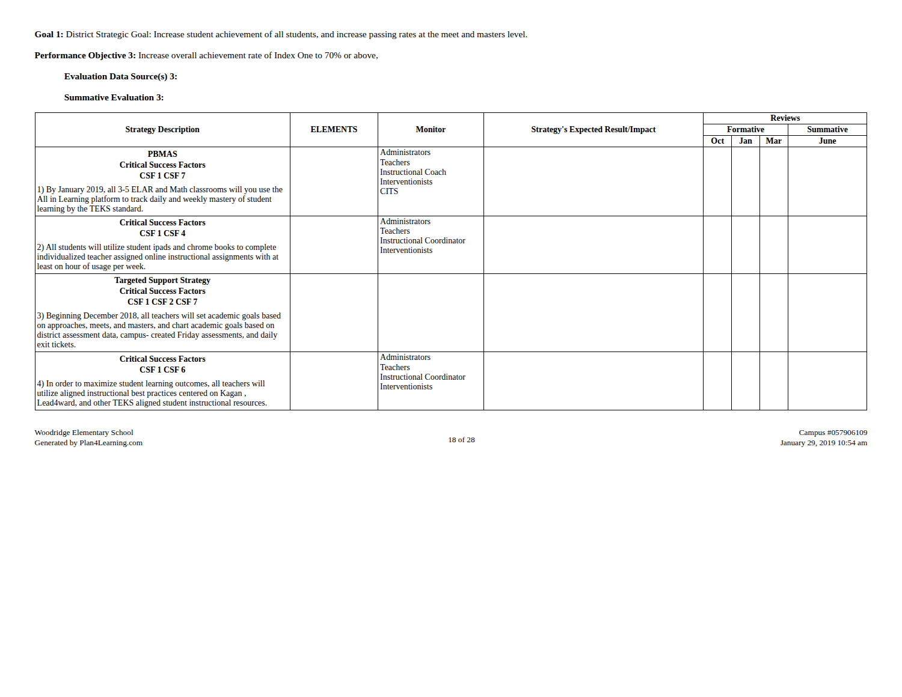Goal 1: District Strategic Goal: Increase student achievement of all students, and increase passing rates at the meet and masters level.
Performance Objective 3: Increase overall achievement rate of Index One to 70% or above,
Evaluation Data Source(s) 3:
Summative Evaluation 3:
| Strategy Description | ELEMENTS | Monitor | Strategy's Expected Result/Impact | Reviews |
| --- | --- | --- | --- | --- |
| Formative | Summative |
| Oct | Jan | Mar | June |
| PBMAS Critical Success Factors CSF 1 CSF 7 1) By January 2019, all 3-5 ELAR and Math classrooms will you use the All in Learning platform to track daily and weekly mastery of student learning by the TEKS standard. | | Administrators Teachers Instructional Coach Interventionists CITS | | | | | |
| Critical Success Factors CSF 1 CSF 4 2) All students will utilize student ipads and chrome books to complete individualized teacher assigned online instructional assignments with at least on hour of usage per week. | | Administrators Teachers Instructional Coordinator Interventionists | | | | | |
| Targeted Support Strategy Critical Success Factors CSF 1 CSF 2 CSF 7 3) Beginning December 2018, all teachers will set academic goals based on approaches, meets, and masters, and chart academic goals based on district assessment data, campus- created Friday assessments, and daily exit tickets. | | | | | | | |
| Critical Success Factors CSF 1 CSF 6 4) In order to maximize student learning outcomes, all teachers will utilize aligned instructional best practices centered on Kagan , Lead4ward, and other TEKS aligned student instructional resources. | | Administrators Teachers Instructional Coordinator Interventionists | | | | | |
Woodridge Elementary School
Generated by Plan4Learning.com
18 of 28
Campus #057906109
January 29, 2019 10:54 am